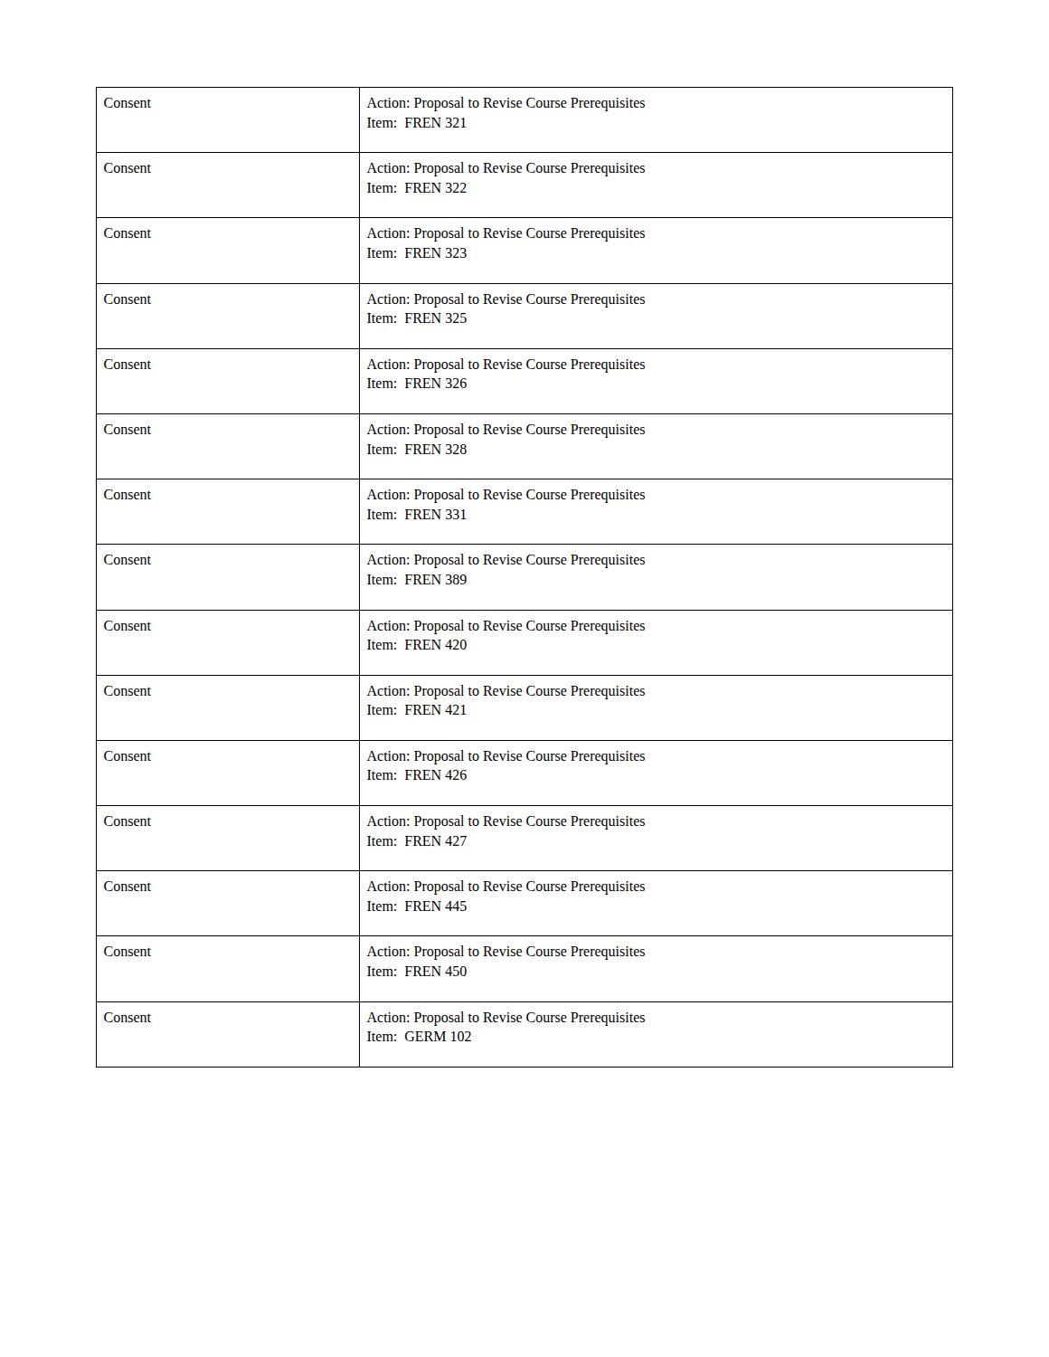| Consent | Action: Proposal to Revise Course Prerequisites Item: FREN 321 |
| Consent | Action: Proposal to Revise Course Prerequisites Item: FREN 322 |
| Consent | Action: Proposal to Revise Course Prerequisites Item: FREN 323 |
| Consent | Action: Proposal to Revise Course Prerequisites Item: FREN 325 |
| Consent | Action: Proposal to Revise Course Prerequisites Item: FREN 326 |
| Consent | Action: Proposal to Revise Course Prerequisites Item: FREN 328 |
| Consent | Action: Proposal to Revise Course Prerequisites Item: FREN 331 |
| Consent | Action: Proposal to Revise Course Prerequisites Item: FREN 389 |
| Consent | Action: Proposal to Revise Course Prerequisites Item: FREN 420 |
| Consent | Action: Proposal to Revise Course Prerequisites Item: FREN 421 |
| Consent | Action: Proposal to Revise Course Prerequisites Item: FREN 426 |
| Consent | Action: Proposal to Revise Course Prerequisites Item: FREN 427 |
| Consent | Action: Proposal to Revise Course Prerequisites Item: FREN 445 |
| Consent | Action: Proposal to Revise Course Prerequisites Item: FREN 450 |
| Consent | Action: Proposal to Revise Course Prerequisites Item: GERM 102 |